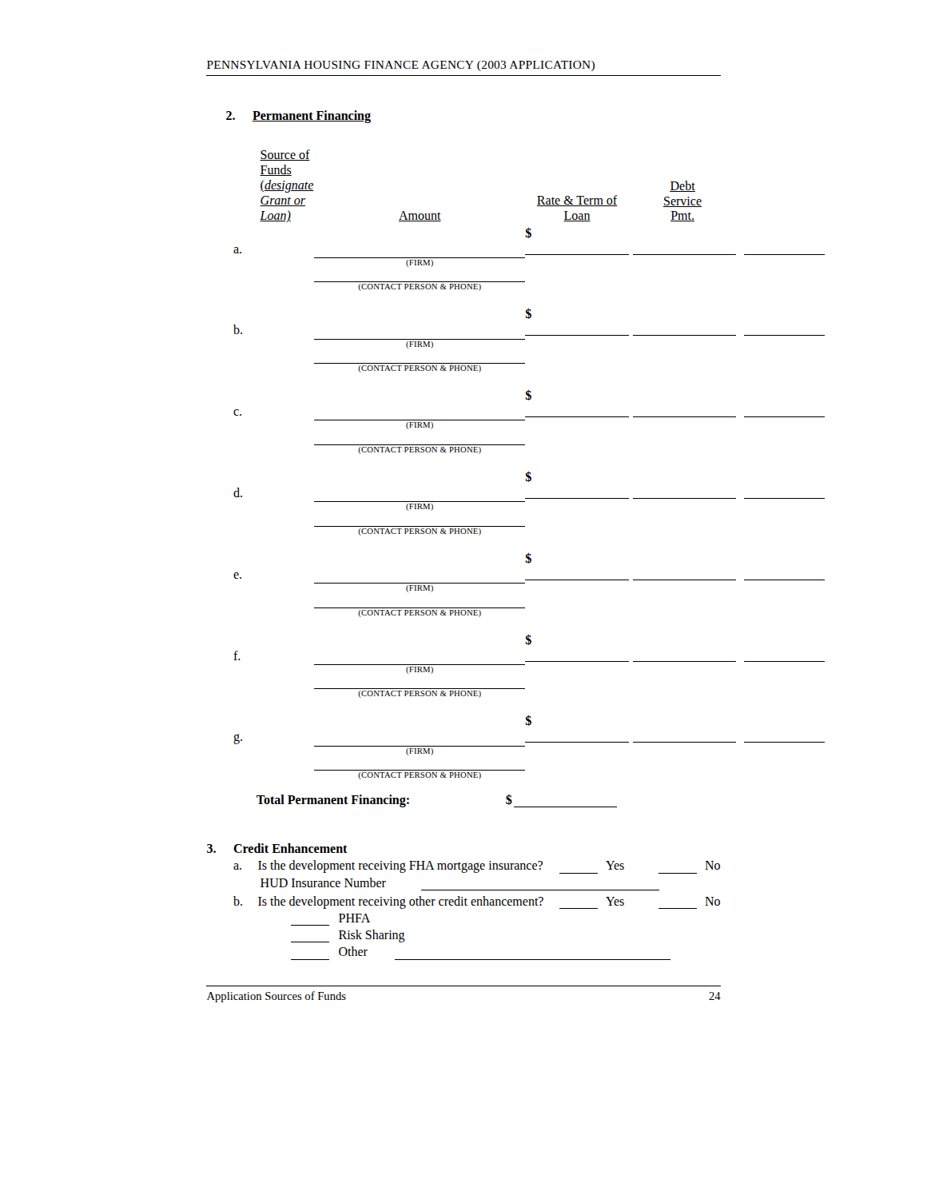PENNSYLVANIA HOUSING FINANCE AGENCY (2003 APPLICATION)
2.
Permanent Financing
| Source of Funds ( designate Grant or Loan) | Amount | Rate & Term of Loan | Debt Service Pmt. |
| --- | --- | --- | --- |
| a. | | $ | | |
| | (FIRM) | |
| | (CONTACT PERSON & PHONE) | |
| b. | | $ | | |
| | (FIRM) | |
| | (CONTACT PERSON & PHONE) | |
| c. | | $ | | |
| | (FIRM) | |
| | (CONTACT PERSON & PHONE) | |
| d. | | $ | | |
| | (FIRM) | |
| | (CONTACT PERSON & PHONE) | |
| e. | | $ | | |
| | (FIRM) | |
| | (CONTACT PERSON & PHONE) | |
| f. | | $ | | |
| | (FIRM) | |
| | (CONTACT PERSON & PHONE) | |
| g. | | $ | | |
| | (FIRM) | |
| | (CONTACT PERSON & PHONE) | |
Total Permanent Financing:
$
3.
Credit Enhancement
a.
Is the development receiving FHA mortgage insurance?
Yes No
HUD Insurance Number
b.
Is the development receiving other credit enhancement?
Yes No
PHFA
Risk Sharing
Other
Application Sources of Funds
24